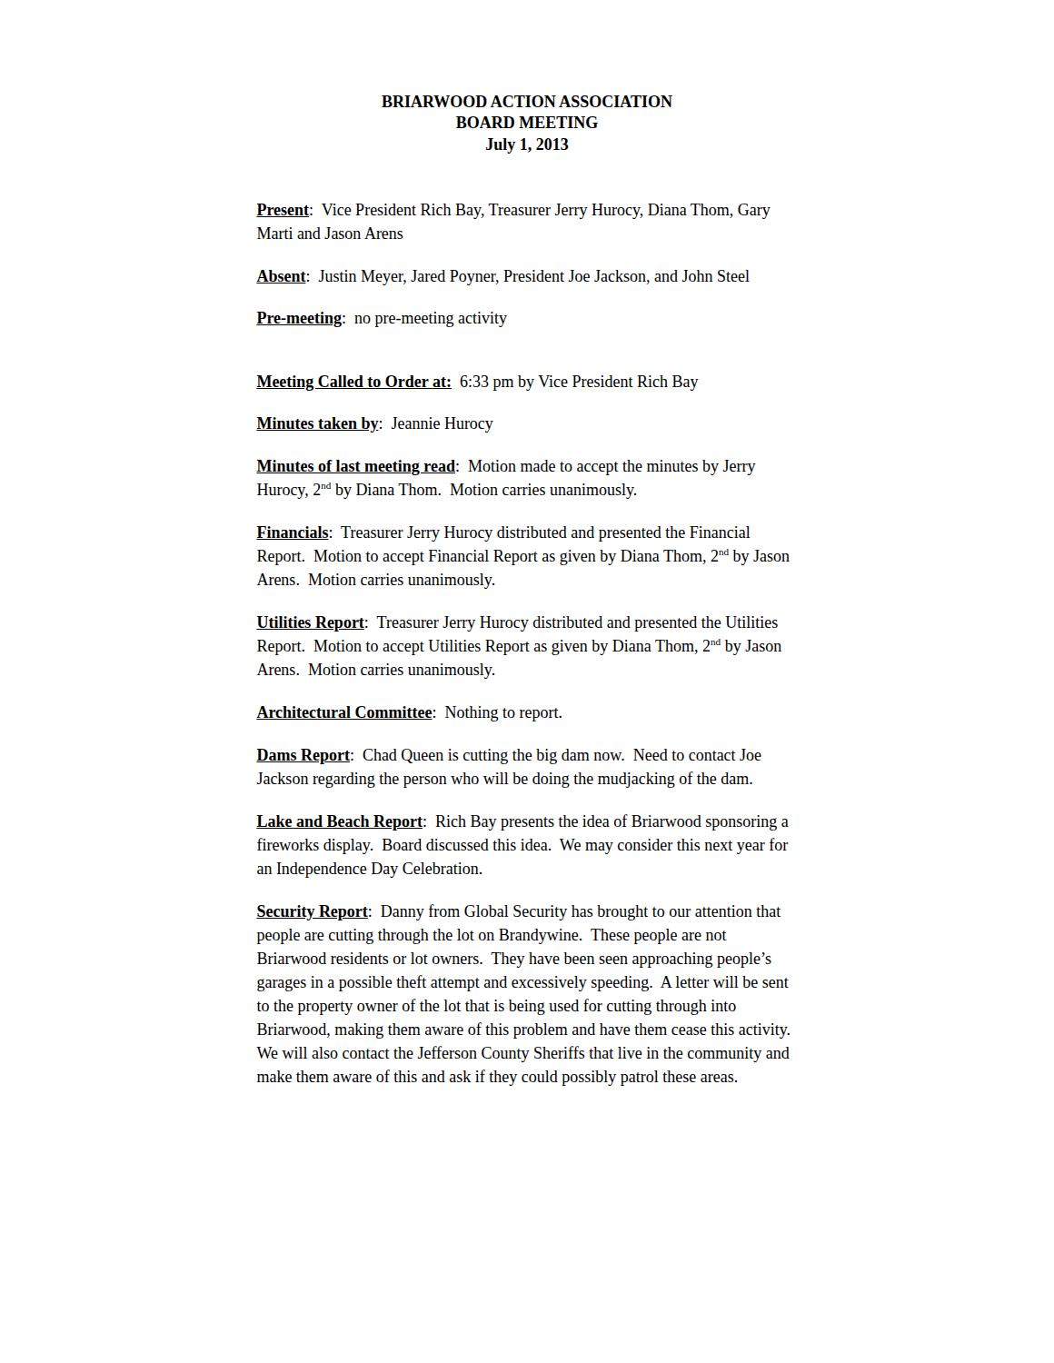BRIARWOOD ACTION ASSOCIATION BOARD MEETING July 1, 2013
Present: Vice President Rich Bay, Treasurer Jerry Hurocy, Diana Thom, Gary Marti and Jason Arens
Absent: Justin Meyer, Jared Poyner, President Joe Jackson, and John Steel
Pre-meeting: no pre-meeting activity
Meeting Called to Order at: 6:33 pm by Vice President Rich Bay
Minutes taken by: Jeannie Hurocy
Minutes of last meeting read: Motion made to accept the minutes by Jerry Hurocy, 2nd by Diana Thom. Motion carries unanimously.
Financials: Treasurer Jerry Hurocy distributed and presented the Financial Report. Motion to accept Financial Report as given by Diana Thom, 2nd by Jason Arens. Motion carries unanimously.
Utilities Report: Treasurer Jerry Hurocy distributed and presented the Utilities Report. Motion to accept Utilities Report as given by Diana Thom, 2nd by Jason Arens. Motion carries unanimously.
Architectural Committee: Nothing to report.
Dams Report: Chad Queen is cutting the big dam now. Need to contact Joe Jackson regarding the person who will be doing the mudjacking of the dam.
Lake and Beach Report: Rich Bay presents the idea of Briarwood sponsoring a fireworks display. Board discussed this idea. We may consider this next year for an Independence Day Celebration.
Security Report: Danny from Global Security has brought to our attention that people are cutting through the lot on Brandywine. These people are not Briarwood residents or lot owners. They have been seen approaching people’s garages in a possible theft attempt and excessively speeding. A letter will be sent to the property owner of the lot that is being used for cutting through into Briarwood, making them aware of this problem and have them cease this activity. We will also contact the Jefferson County Sheriffs that live in the community and make them aware of this and ask if they could possibly patrol these areas.